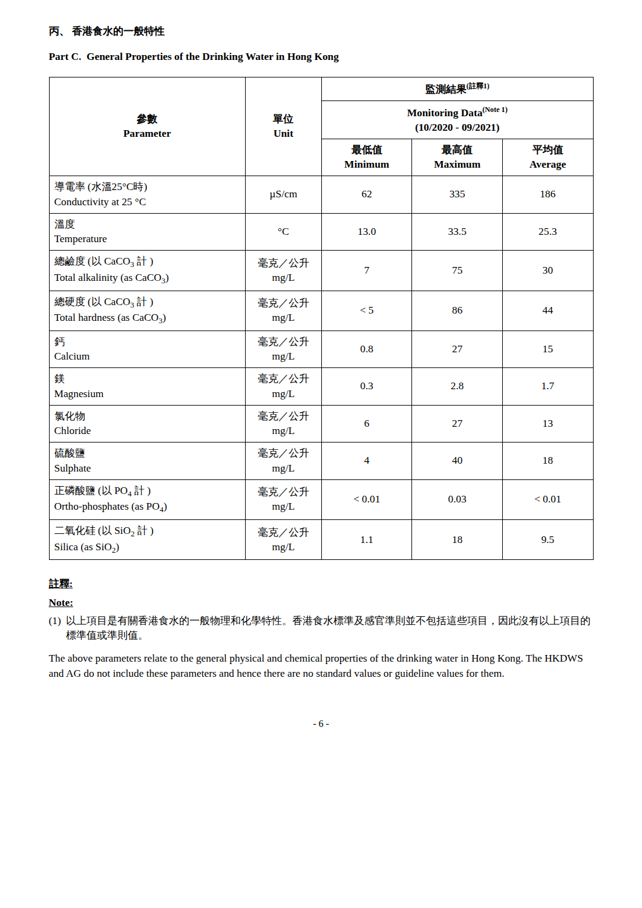丙、 香港食水的一般特性
Part C. General Properties of the Drinking Water in Hong Kong
| 參數 Parameter | 單位 Unit | 監測結果 (註釋1) |
| --- | --- | --- |
| Monitoring Data (Note 1) (10/2020 - 09/2021) |
| 最低值 Minimum | 最高值 Maximum | 平均值 Average |
| 導電率 (水溫25°C時) Conductivity at 25 °C | µS/cm | 62 | 335 | 186 |
| 溫度 Temperature | °C | 13.0 | 33.5 | 25.3 |
| 總鹼度 (以 CaCO 3 計 ) Total alkalinity (as CaCO 3 ) | 毫克／公升 mg/L | 7 | 75 | 30 |
| 總硬度 (以 CaCO 3 計 ) Total hardness (as CaCO 3 ) | 毫克／公升 mg/L | < 5 | 86 | 44 |
| 鈣 Calcium | 毫克／公升 mg/L | 0.8 | 27 | 15 |
| 鎂 Magnesium | 毫克／公升 mg/L | 0.3 | 2.8 | 1.7 |
| 氯化物 Chloride | 毫克／公升 mg/L | 6 | 27 | 13 |
| 硫酸鹽 Sulphate | 毫克／公升 mg/L | 4 | 40 | 18 |
| 正磷酸鹽 (以 PO 4 計 ) Ortho-phosphates (as PO 4 ) | 毫克／公升 mg/L | < 0.01 | 0.03 | < 0.01 |
| 二氧化硅 (以 SiO 2 計 ) Silica (as SiO 2 ) | 毫克／公升 mg/L | 1.1 | 18 | 9.5 |
註釋:
Note:
(1) 以上項目是有關香港食水的一般物理和化學特性。香港食水標準及感官準則並不包括這些項目，因此沒有以上項目的標準值或準則值。
The above parameters relate to the general physical and chemical properties of the drinking water in Hong Kong. The HKDWS and AG do not include these parameters and hence there are no standard values or guideline values for them.
- 6 -